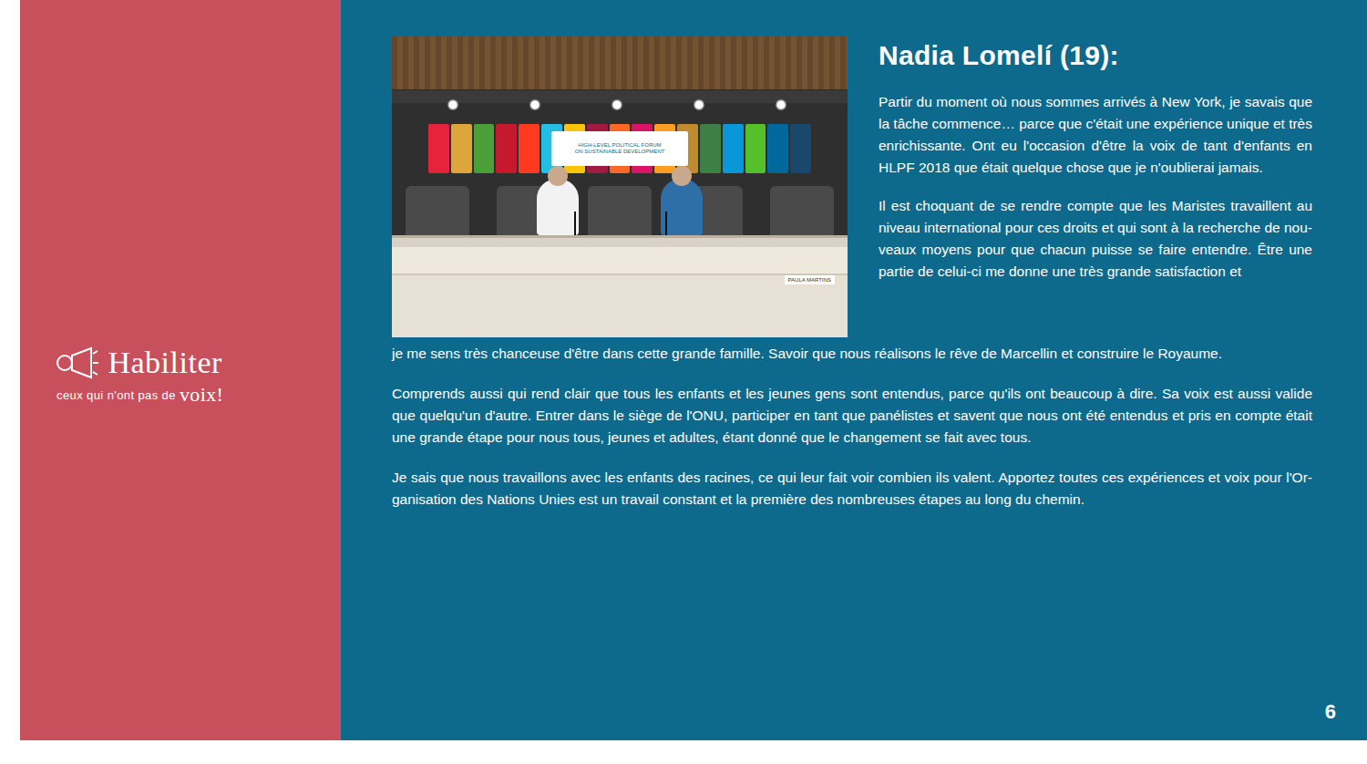Habiliter
ceux qui n'ont pas de voix!
HIGH-LEVEL POLITICAL FORUM
ON SUSTAINABLE DEVELOPMENT
PAULA MARTINS
Nadia Lomelí (19):
Partir du moment où nous sommes arrivés à New York, je savais que la tâche commence… parce que c'était une expérience unique et très enrichissante. Ont eu l'occasion d'être la voix de tant d'enfants en HLPF 2018 que était quelque chose que je n'oublierai jamais.
Il est choquant de se rendre compte que les Maristes travaillent au niveau international pour ces droits et qui sont à la recherche de nouveaux moyens pour que chacun puisse se faire entendre. Être une partie de celui-ci me donne une très grande satisfaction et
je me sens très chanceuse d'être dans cette grande famille. Savoir que nous réalisons le rêve de Marcellin et construire le Royaume.
Comprends aussi qui rend clair que tous les enfants et les jeunes gens sont entendus, parce qu'ils ont beaucoup à dire. Sa voix est aussi valide que quelqu'un d'autre. Entrer dans le siège de l'ONU, participer en tant que panélistes et savent que nous ont été entendus et pris en compte était une grande étape pour nous tous, jeunes et adultes, étant donné que le changement se fait avec tous.
Je sais que nous travaillons avec les enfants des racines, ce qui leur fait voir combien ils valent. Apportez toutes ces expériences et voix pour l'Organisation des Nations Unies est un travail constant et la première des nombreuses étapes au long du chemin.
6